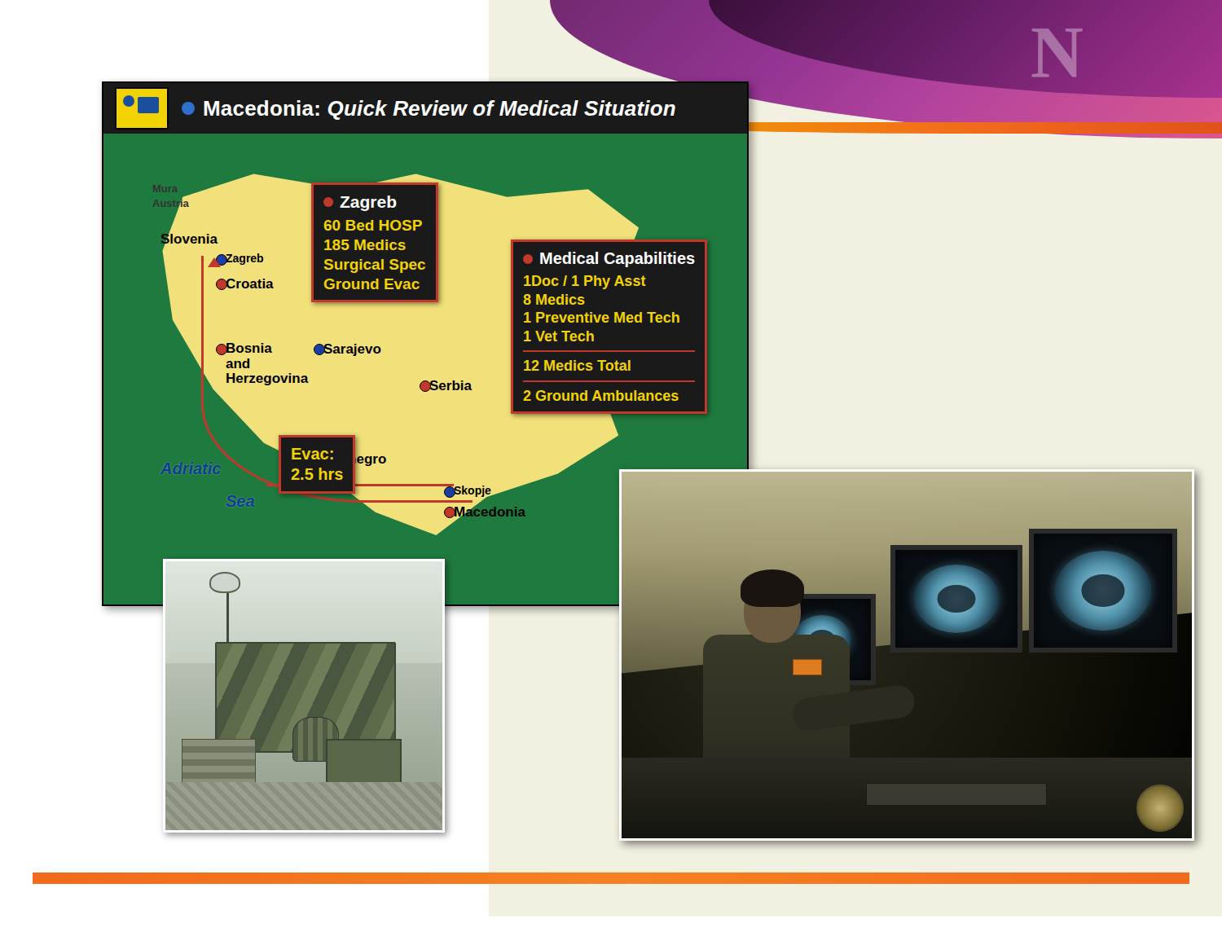N
Macedonia: Quick Review of Medical Situation
Adriatic Sea Mura Austria Slovenia Zagreb Croatia Vojvodina Bosnia
and
Herzegovina Sarajevo Serbia Montenegro Skopje Macedonia
Zagreb
60 Bed HOSP
185 Medics
Surgical Spec
Ground Evac
Medical Capabilities
1Doc / 1 Phy Asst
8 Medics
1 Preventive Med Tech
1 Vet Tech
12 Medics Total
2 Ground Ambulances
Evac:
2.5 hrs